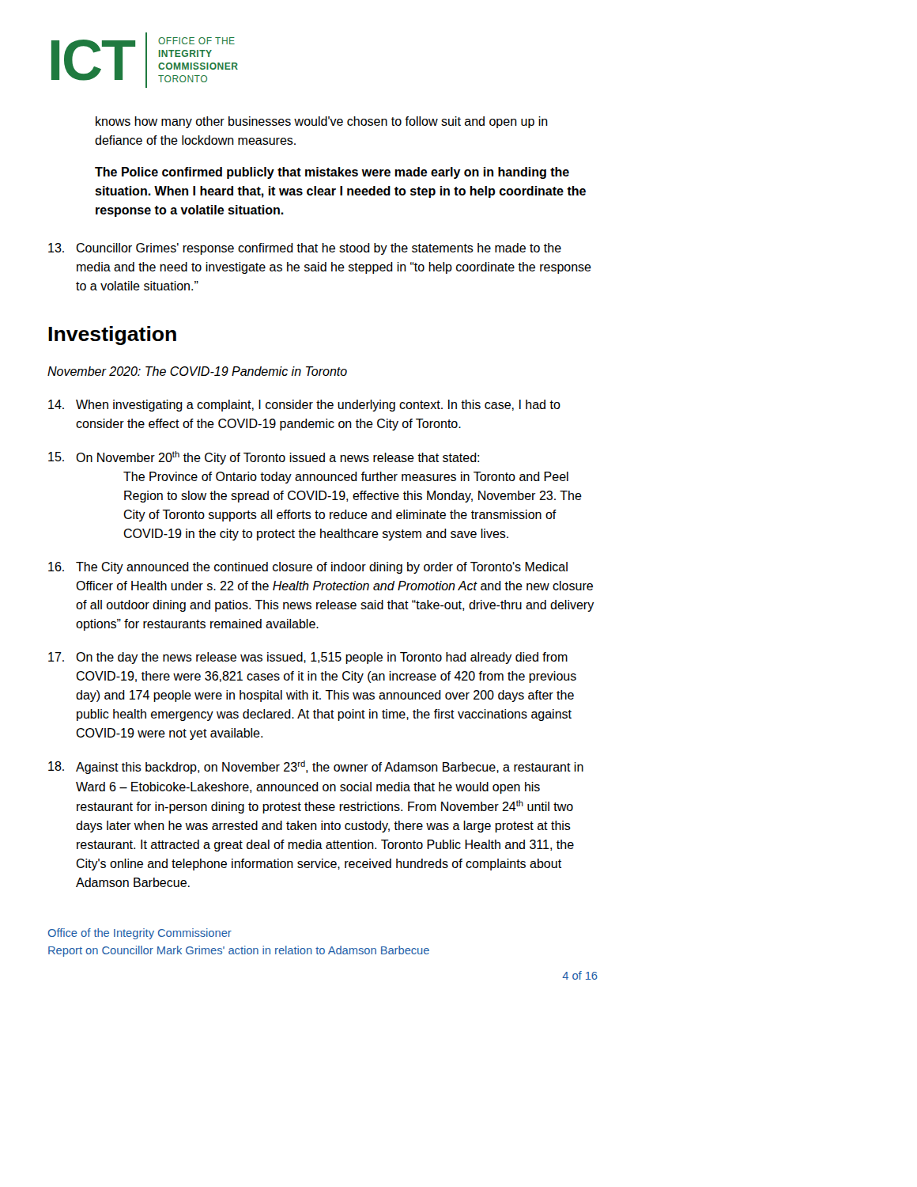ICT
OFFICE OF THE
INTEGRITY
COMMISSIONER
TORONTO
knows how many other businesses would've chosen to follow suit and open up in defiance of the lockdown measures.
The Police confirmed publicly that mistakes were made early on in handing the situation. When I heard that, it was clear I needed to step in to help coordinate the response to a volatile situation.
13. Councillor Grimes' response confirmed that he stood by the statements he made to the media and the need to investigate as he said he stepped in “to help coordinate the response to a volatile situation.”
Investigation
November 2020: The COVID-19 Pandemic in Toronto
14. When investigating a complaint, I consider the underlying context. In this case, I had to consider the effect of the COVID-19 pandemic on the City of Toronto.
15. On November 20th the City of Toronto issued a news release that stated:
The Province of Ontario today announced further measures in Toronto and Peel Region to slow the spread of COVID-19, effective this Monday, November 23. The City of Toronto supports all efforts to reduce and eliminate the transmission of COVID-19 in the city to protect the healthcare system and save lives.
16. The City announced the continued closure of indoor dining by order of Toronto's Medical Officer of Health under s. 22 of the Health Protection and Promotion Act and the new closure of all outdoor dining and patios. This news release said that “take-out, drive-thru and delivery options” for restaurants remained available.
17. On the day the news release was issued, 1,515 people in Toronto had already died from COVID-19, there were 36,821 cases of it in the City (an increase of 420 from the previous day) and 174 people were in hospital with it. This was announced over 200 days after the public health emergency was declared. At that point in time, the first vaccinations against COVID-19 were not yet available.
18. Against this backdrop, on November 23rd, the owner of Adamson Barbecue, a restaurant in Ward 6 – Etobicoke-Lakeshore, announced on social media that he would open his restaurant for in-person dining to protest these restrictions. From November 24th until two days later when he was arrested and taken into custody, there was a large protest at this restaurant. It attracted a great deal of media attention. Toronto Public Health and 311, the City's online and telephone information service, received hundreds of complaints about Adamson Barbecue.
Office of the Integrity Commissioner
Report on Councillor Mark Grimes' action in relation to Adamson Barbecue
4 of 16